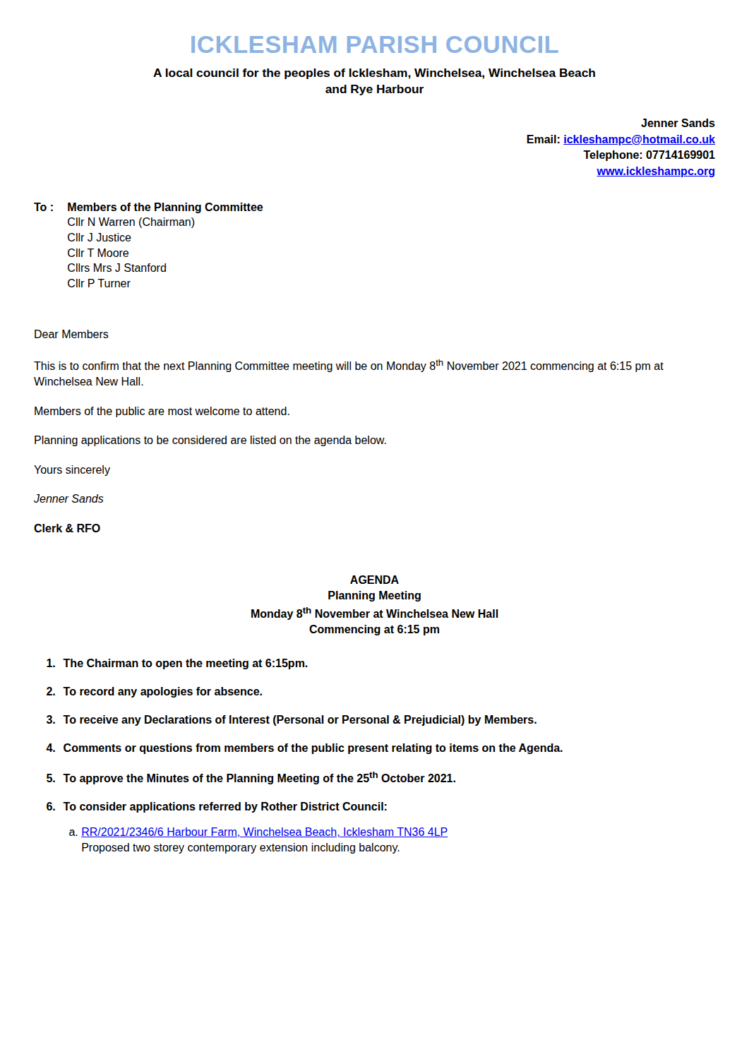ICKLESHAM PARISH COUNCIL
A local council for the peoples of Icklesham, Winchelsea, Winchelsea Beach
and Rye Harbour
Jenner Sands
Email: ickleshampc@hotmail.co.uk
Telephone: 07714169901
www.ickleshampc.org
| To : | Members of the Planning Committee Cllr N Warren (Chairman) Cllr J Justice Cllr T Moore Cllrs Mrs J Stanford Cllr P Turner |
Dear Members
This is to confirm that the next Planning Committee meeting will be on Monday 8th November 2021 commencing at 6:15 pm at Winchelsea New Hall.
Members of the public are most welcome to attend.
Planning applications to be considered are listed on the agenda below.
Yours sincerely
Jenner Sands
Clerk & RFO
AGENDA Planning Meeting Monday 8th November at Winchelsea New Hall Commencing at 6:15 pm
The Chairman to open the meeting at 6:15pm.
To record any apologies for absence.
To receive any Declarations of Interest (Personal or Personal & Prejudicial) by Members.
Comments or questions from members of the public present relating to items on the Agenda.
To approve the Minutes of the Planning Meeting of the 25th October 2021.
To consider applications referred by Rother District Council:
RR/2021/2346/6 Harbour Farm, Winchelsea Beach, Icklesham TN36 4LP Proposed two storey contemporary extension including balcony.